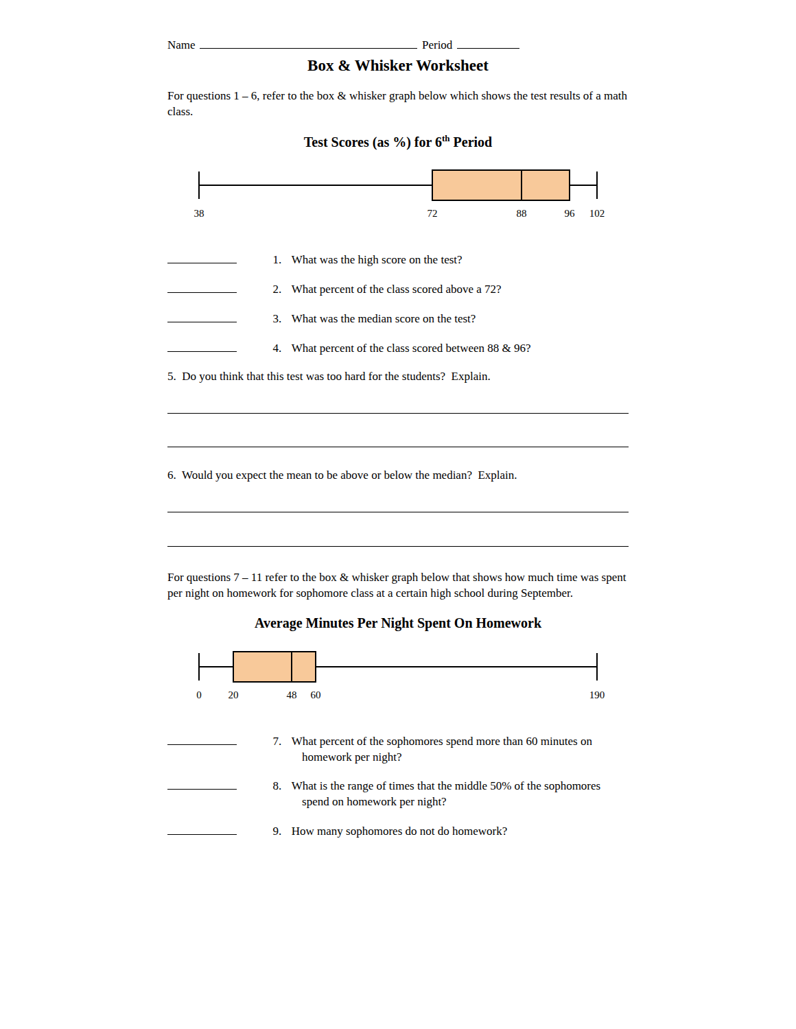Name Period
Box & Whisker Worksheet
For questions 1 – 6, refer to the box & whisker graph below which shows the test results of a math class.
Test Scores (as %) for 6th Period
38 72 88 96 102
1. What was the high score on the test?
2. What percent of the class scored above a 72?
3. What was the median score on the test?
4. What percent of the class scored between 88 & 96?
5. Do you think that this test was too hard for the students? Explain.
6. Would you expect the mean to be above or below the median? Explain.
For questions 7 – 11 refer to the box & whisker graph below that shows how much time was spent per night on homework for sophomore class at a certain high school during September.
Average Minutes Per Night Spent On Homework
0 20 48 60 190
7. What percent of the sophomores spend more than 60 minutes on homework per night?
8. What is the range of times that the middle 50% of the sophomores spend on homework per night?
9. How many sophomores do not do homework?